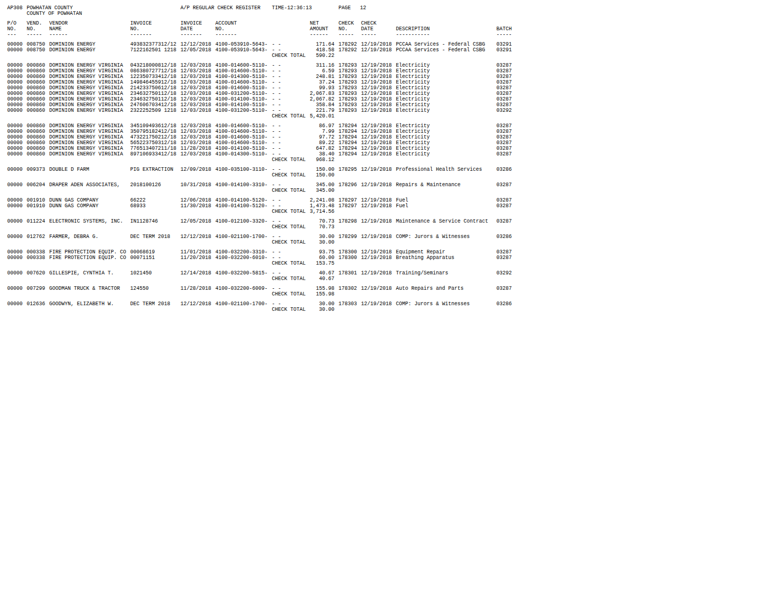| AP308 | POWHATAN COUNTY | A/P REGULAR CHECK REGISTER | TIME-12:36:13 | PAGE 12 | | | |
| | COUNTY OF POWHATAN | | | | | | | | | | |
| P/O | VEND. | VENDOR | INVOICE | INVOICE | ACCOUNT | | NET | CHECK | CHECK | | | | |
| NO. | NO. | NAME | NO. | DATE | NO. | | AMOUNT | NO. | DATE | DESCRIPTION | | BATCH | |
| --- | ----- | ------ | ------- | ------- | ------- | | ------ | ----- | ----- | ----------- | | ----- | |
| 00000 | 008750 | DOMINION ENERGY | 493832377312/12 | 12/12/2018 | 4100-053910-5643- | - - | 171.64 | 178292 | 12/19/2018 | PCCAA Services - Federal CSBG | | 03291 | |
| 00000 | 008750 | DOMINION ENERGY | 7122162501 1218 | 12/05/2018 | 4100-053910-5643- | - - | 418.58 | 178292 | 12/19/2018 | PCCAA Services - Federal CSBG | | 03291 | |
| | | | | | | CHECK TOTAL | 590.22 | | | | | | |
| 00000 | 000860 | DOMINION ENERGY VIRGINIA | 043218000812/18 | 12/03/2018 | 4100-014600-5110- | - - | 311.16 | 178293 | 12/19/2018 | Electricity | | 03287 | |
| 00000 | 000860 | DOMINION ENERGY VIRGINIA | 086380727712/18 | 12/03/2018 | 4100-014600-5110- | - - | 6.59 | 178293 | 12/19/2018 | Electricity | | 03287 | |
| 00000 | 000860 | DOMINION ENERGY VIRGINIA | 122350733412/18 | 12/03/2018 | 4100-014300-5110- | - - | 248.81 | 178293 | 12/19/2018 | Electricity | | 03287 | |
| 00000 | 000860 | DOMINION ENERGY VIRGINIA | 149846455912/18 | 12/03/2018 | 4100-014600-5110- | - - | 37.24 | 178293 | 12/19/2018 | Electricity | | 03287 | |
| 00000 | 000860 | DOMINION ENERGY VIRGINIA | 214233750612/18 | 12/03/2018 | 4100-014600-5110- | - - | 99.93 | 178293 | 12/19/2018 | Electricity | | 03287 | |
| 00000 | 000860 | DOMINION ENERGY VIRGINIA | 234632750112/18 | 12/03/2018 | 4100-031200-5110- | - - | 2,067.83 | 178293 | 12/19/2018 | Electricity | | 03287 | |
| 00000 | 000860 | DOMINION ENERGY VIRGINIA | 234632750112/18 | 12/03/2018 | 4100-014100-5110- | - - | 2,067.82 | 178293 | 12/19/2018 | Electricity | | 03287 | |
| 00000 | 000860 | DOMINION ENERGY VIRGINIA | 247606703412/18 | 12/03/2018 | 4100-014100-5110- | - - | 358.84 | 178293 | 12/19/2018 | Electricity | | 03287 | |
| 00000 | 000860 | DOMINION ENERGY VIRGINIA | 2322252509 1218 | 12/03/2018 | 4100-031200-5110- | - - | 221.79 | 178293 | 12/19/2018 | Electricity | | 03292 | |
| | | | | | | CHECK TOTAL | 5,420.01 | | | | | | |
| 00000 | 000860 | DOMINION ENERGY VIRGINIA | 345109493612/18 | 12/03/2018 | 4100-014600-5110- | - - | 86.97 | 178294 | 12/19/2018 | Electricity | | 03287 | |
| 00000 | 000860 | DOMINION ENERGY VIRGINIA | 350795182412/18 | 12/03/2018 | 4100-014600-5110- | - - | 7.99 | 178294 | 12/19/2018 | Electricity | | 03287 | |
| 00000 | 000860 | DOMINION ENERGY VIRGINIA | 473221750212/18 | 12/03/2018 | 4100-014600-5110- | - - | 97.72 | 178294 | 12/19/2018 | Electricity | | 03287 | |
| 00000 | 000860 | DOMINION ENERGY VIRGINIA | 565223750312/18 | 12/03/2018 | 4100-014600-5110- | - - | 89.22 | 178294 | 12/19/2018 | Electricity | | 03287 | |
| 00000 | 000860 | DOMINION ENERGY VIRGINIA | 776513407211/18 | 11/28/2018 | 4100-014100-5110- | - - | 647.82 | 178294 | 12/19/2018 | Electricity | | 03287 | |
| 00000 | 000860 | DOMINION ENERGY VIRGINIA | 897106933412/18 | 12/03/2018 | 4100-014300-5110- | - - | 38.40 | 178294 | 12/19/2018 | Electricity | | 03287 | |
| | | | | | | CHECK TOTAL | 968.12 | | | | | | |
| 00000 | 009373 | DOUBLE D FARM | PIG EXTRACTION | 12/09/2018 | 4100-035100-3110- | - - | 150.00 | 178295 | 12/19/2018 | Professional Health Services | | 03286 | |
| | | | | | | CHECK TOTAL | 150.00 | | | | | | |
| 00000 | 006204 | DRAPER ADEN ASSOCIATES, | 2018100126 | 10/31/2018 | 4100-014100-3310- | - - | 345.00 | 178296 | 12/19/2018 | Repairs & Maintenance | | 03287 | |
| | | | | | | CHECK TOTAL | 345.00 | | | | | | |
| 00000 | 001910 | DUNN GAS COMPANY | 66222 | 12/06/2018 | 4100-014100-5120- | - - | 2,241.08 | 178297 | 12/19/2018 | Fuel | | 03287 | |
| 00000 | 001910 | DUNN GAS COMPANY | 68933 | 11/30/2018 | 4100-014100-5120- | - - | 1,473.48 | 178297 | 12/19/2018 | Fuel | | 03287 | |
| | | | | | | CHECK TOTAL | 3,714.56 | | | | | | |
| 00000 | 011224 | ELECTRONIC SYSTEMS, INC. | IN1128746 | 12/05/2018 | 4100-012100-3320- | - - | 70.73 | 178298 | 12/19/2018 | Maintenance & Service Contract | | 03287 | |
| | | | | | | CHECK TOTAL | 70.73 | | | | | | |
| 00000 | 012762 | FARMER, DEBRA G. | DEC TERM 2018 | 12/12/2018 | 4100-021100-1700- | - - | 30.00 | 178299 | 12/19/2018 | COMP: Jurors & Witnesses | | 03286 | |
| | | | | | | CHECK TOTAL | 30.00 | | | | | | |
| 00000 | 000338 | FIRE PROTECTION EQUIP. CO | 00068619 | 11/01/2018 | 4100-032200-3310- | - - | 93.75 | 178300 | 12/19/2018 | Equipment Repair | | 03287 | |
| 00000 | 000338 | FIRE PROTECTION EQUIP. CO | 00071151 | 11/20/2018 | 4100-032200-6010- | - - | 60.00 | 178300 | 12/19/2018 | Breathing Apparatus | | 03287 | |
| | | | | | | CHECK TOTAL | 153.75 | | | | | | |
| 00000 | 007620 | GILLESPIE, CYNTHIA T. | 1021450 | 12/14/2018 | 4100-032200-5815- | - - | 40.67 | 178301 | 12/19/2018 | Training/Seminars | | 03292 | |
| | | | | | | CHECK TOTAL | 40.67 | | | | | | |
| 00000 | 007299 | GOODMAN TRUCK & TRACTOR | 124550 | 11/28/2018 | 4100-032200-6009- | - - | 155.98 | 178302 | 12/19/2018 | Auto Repairs and Parts | | 03287 | |
| | | | | | | CHECK TOTAL | 155.98 | | | | | | |
| 00000 | 012636 | GOODWYN, ELIZABETH W. | DEC TERM 2018 | 12/12/2018 | 4100-021100-1700- | - - | 30.00 | 178303 | 12/19/2018 | COMP: Jurors & Witnesses | | 03286 | |
| | | | | | | CHECK TOTAL | 30.00 | | | | | | |